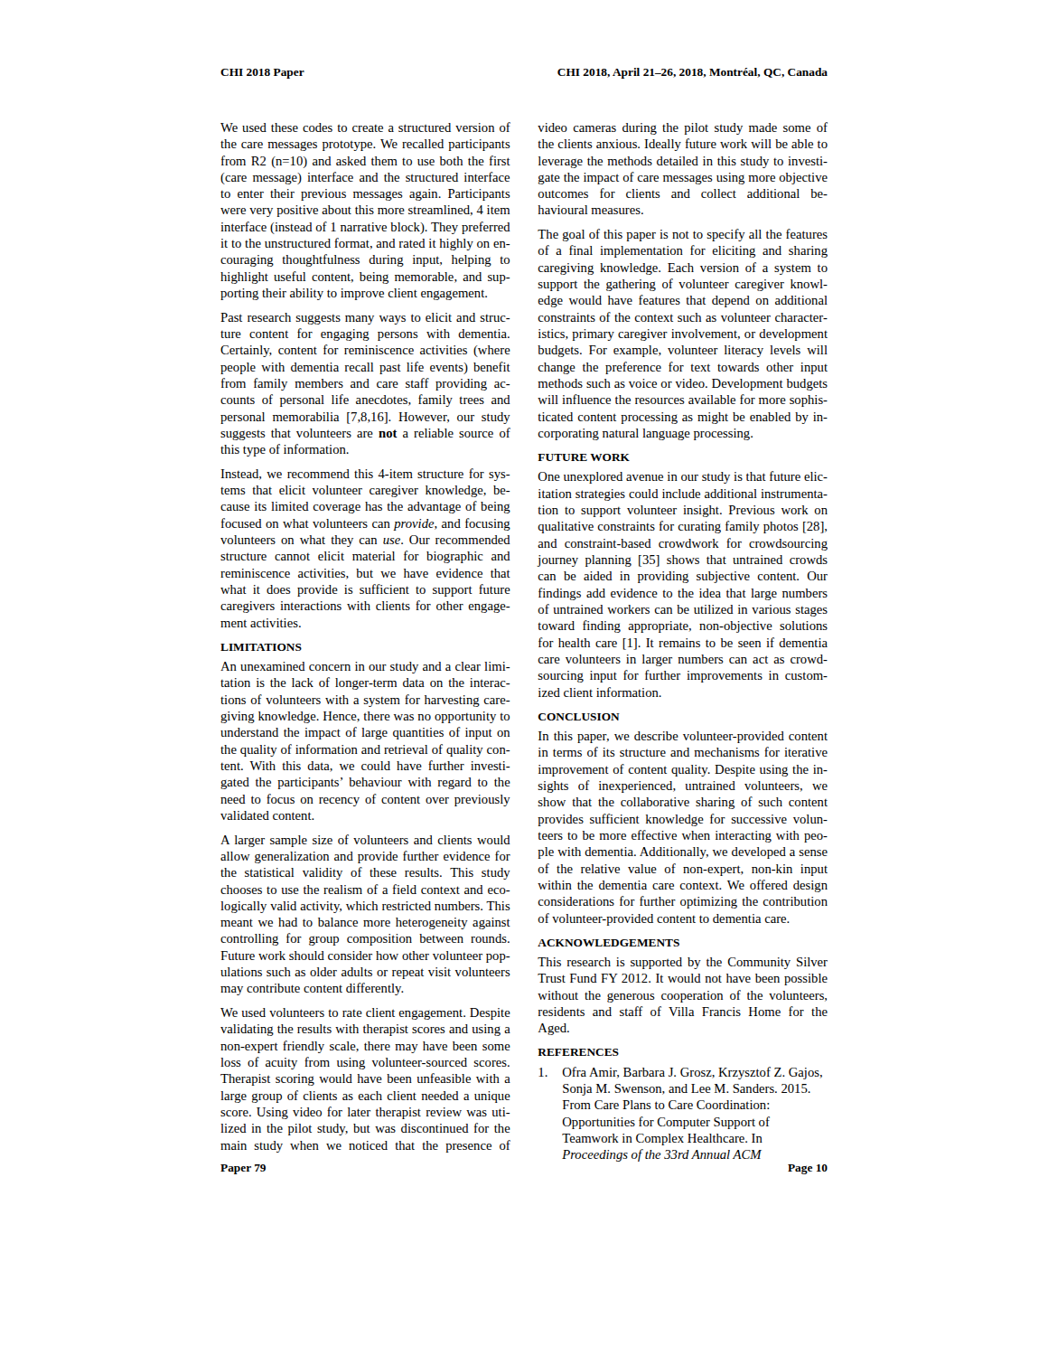CHI 2018 Paper CHI 2018, April 21–26, 2018, Montréal, QC, Canada
We used these codes to create a structured version of the care messages prototype. We recalled participants from R2 (n=10) and asked them to use both the first (care message) interface and the structured interface to enter their previous messages again. Participants were very positive about this more streamlined, 4 item interface (instead of 1 narrative block). They preferred it to the unstructured format, and rated it highly on encouraging thoughtfulness during input, helping to highlight useful content, being memorable, and supporting their ability to improve client engagement.
Past research suggests many ways to elicit and structure content for engaging persons with dementia. Certainly, content for reminiscence activities (where people with dementia recall past life events) benefit from family members and care staff providing accounts of personal life anecdotes, family trees and personal memorabilia [7,8,16]. However, our study suggests that volunteers are not a reliable source of this type of information.
Instead, we recommend this 4-item structure for systems that elicit volunteer caregiver knowledge, because its limited coverage has the advantage of being focused on what volunteers can provide, and focusing volunteers on what they can use. Our recommended structure cannot elicit material for biographic and reminiscence activities, but we have evidence that what it does provide is sufficient to support future caregivers interactions with clients for other engagement activities.
Limitations
An unexamined concern in our study and a clear limitation is the lack of longer-term data on the interactions of volunteers with a system for harvesting caregiving knowledge. Hence, there was no opportunity to understand the impact of large quantities of input on the quality of information and retrieval of quality content. With this data, we could have further investigated the participants’ behaviour with regard to the need to focus on recency of content over previously validated content.
A larger sample size of volunteers and clients would allow generalization and provide further evidence for the statistical validity of these results. This study chooses to use the realism of a field context and ecologically valid activity, which restricted numbers. This meant we had to balance more heterogeneity against controlling for group composition between rounds. Future work should consider how other volunteer populations such as older adults or repeat visit volunteers may contribute content differently.
We used volunteers to rate client engagement. Despite validating the results with therapist scores and using a non-expert friendly scale, there may have been some loss of acuity from using volunteer-sourced scores. Therapist scoring would have been unfeasible with a large group of clients as each client needed a unique score. Using video for later therapist review was utilized in the pilot study, but was discontinued for the main study when we noticed that the presence of video cameras during the pilot study made some of the clients anxious. Ideally future work will be able to leverage the methods detailed in this study to investigate the impact of care messages using more objective outcomes for clients and collect additional behavioural measures.
The goal of this paper is not to specify all the features of a final implementation for eliciting and sharing caregiving knowledge. Each version of a system to support the gathering of volunteer caregiver knowledge would have features that depend on additional constraints of the context such as volunteer characteristics, primary caregiver involvement, or development budgets. For example, volunteer literacy levels will change the preference for text towards other input methods such as voice or video. Development budgets will influence the resources available for more sophisticated content processing as might be enabled by incorporating natural language processing.
Future Work
One unexplored avenue in our study is that future elicitation strategies could include additional instrumentation to support volunteer insight. Previous work on qualitative constraints for curating family photos [28], and constraint-based crowdwork for crowdsourcing journey planning [35] shows that untrained crowds can be aided in providing subjective content. Our findings add evidence to the idea that large numbers of untrained workers can be utilized in various stages toward finding appropriate, non-objective solutions for health care [1]. It remains to be seen if dementia care volunteers in larger numbers can act as crowdsourcing input for further improvements in customized client information.
Conclusion
In this paper, we describe volunteer-provided content in terms of its structure and mechanisms for iterative improvement of content quality. Despite using the insights of inexperienced, untrained volunteers, we show that the collaborative sharing of such content provides sufficient knowledge for successive volunteers to be more effective when interacting with people with dementia. Additionally, we developed a sense of the relative value of non-expert, non-kin input within the dementia care context. We offered design considerations for further optimizing the contribution of volunteer-provided content to dementia care.
Acknowledgements
This research is supported by the Community Silver Trust Fund FY 2012. It would not have been possible without the generous cooperation of the volunteers, residents and staff of Villa Francis Home for the Aged.
References
Ofra Amir, Barbara J. Grosz, Krzysztof Z. Gajos, Sonja M. Swenson, and Lee M. Sanders. 2015. From Care Plans to Care Coordination: Opportunities for Computer Support of Teamwork in Complex Healthcare. In Proceedings of the 33rd Annual ACM
Paper 79 Page 10